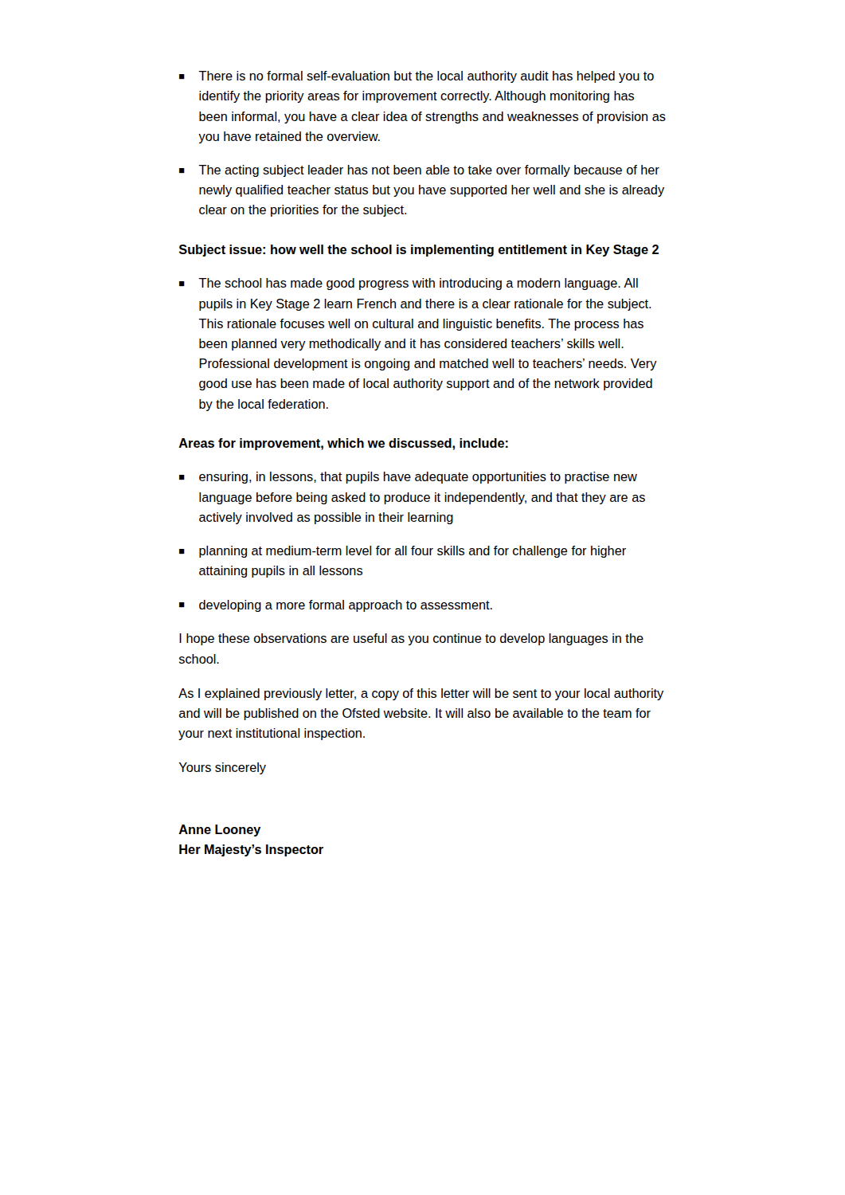There is no formal self-evaluation but the local authority audit has helped you to identify the priority areas for improvement correctly. Although monitoring has been informal, you have a clear idea of strengths and weaknesses of provision as you have retained the overview.
The acting subject leader has not been able to take over formally because of her newly qualified teacher status but you have supported her well and she is already clear on the priorities for the subject.
Subject issue: how well the school is implementing entitlement in Key Stage 2
The school has made good progress with introducing a modern language. All pupils in Key Stage 2 learn French and there is a clear rationale for the subject. This rationale focuses well on cultural and linguistic benefits. The process has been planned very methodically and it has considered teachers’ skills well. Professional development is ongoing and matched well to teachers’ needs. Very good use has been made of local authority support and of the network provided by the local federation.
Areas for improvement, which we discussed, include:
ensuring, in lessons, that pupils have adequate opportunities to practise new language before being asked to produce it independently, and that they are as actively involved as possible in their learning
planning at medium-term level for all four skills and for challenge for higher attaining pupils in all lessons
developing a more formal approach to assessment.
I hope these observations are useful as you continue to develop languages in the school.
As I explained previously letter, a copy of this letter will be sent to your local authority and will be published on the Ofsted website. It will also be available to the team for your next institutional inspection.
Yours sincerely
Anne Looney
Her Majesty’s Inspector